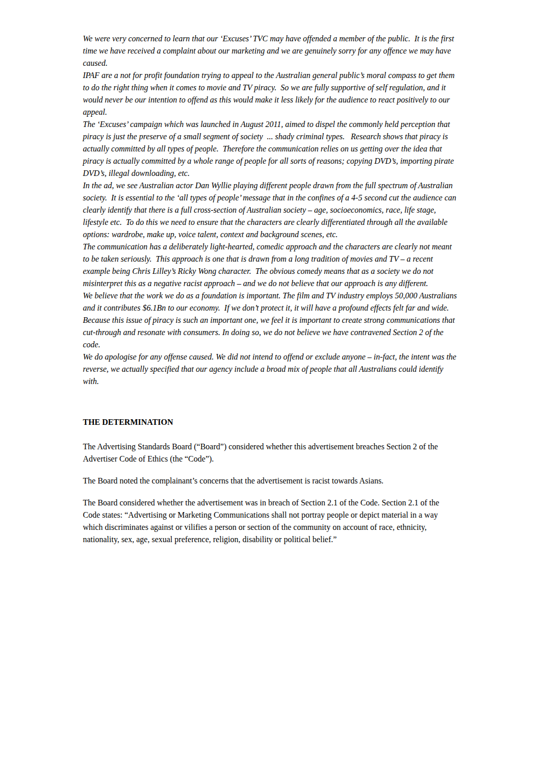We were very concerned to learn that our ‘Excuses’ TVC may have offended a member of the public. It is the first time we have received a complaint about our marketing and we are genuinely sorry for any offence we may have caused.
IPAF are a not for profit foundation trying to appeal to the Australian general public’s moral compass to get them to do the right thing when it comes to movie and TV piracy. So we are fully supportive of self regulation, and it would never be our intention to offend as this would make it less likely for the audience to react positively to our appeal.
The ‘Excuses’ campaign which was launched in August 2011, aimed to dispel the commonly held perception that piracy is just the preserve of a small segment of society ... shady criminal types. Research shows that piracy is actually committed by all types of people. Therefore the communication relies on us getting over the idea that piracy is actually committed by a whole range of people for all sorts of reasons; copying DVD’s, importing pirate DVD’s, illegal downloading, etc.
In the ad, we see Australian actor Dan Wyllie playing different people drawn from the full spectrum of Australian society. It is essential to the ‘all types of people’ message that in the confines of a 4-5 second cut the audience can clearly identify that there is a full cross-section of Australian society – age, socioeconomics, race, life stage, lifestyle etc. To do this we need to ensure that the characters are clearly differentiated through all the available options: wardrobe, make up, voice talent, context and background scenes, etc.
The communication has a deliberately light-hearted, comedic approach and the characters are clearly not meant to be taken seriously. This approach is one that is drawn from a long tradition of movies and TV – a recent example being Chris Lilley’s Ricky Wong character. The obvious comedy means that as a society we do not misinterpret this as a negative racist approach – and we do not believe that our approach is any different.
We believe that the work we do as a foundation is important. The film and TV industry employs 50,000 Australians and it contributes $6.1Bn to our economy. If we don’t protect it, it will have a profound effects felt far and wide. Because this issue of piracy is such an important one, we feel it is important to create strong communications that cut-through and resonate with consumers. In doing so, we do not believe we have contravened Section 2 of the code.
We do apologise for any offense caused. We did not intend to offend or exclude anyone – in-fact, the intent was the reverse, we actually specified that our agency include a broad mix of people that all Australians could identify with.
The Determination
The Advertising Standards Board (“Board”) considered whether this advertisement breaches Section 2 of the Advertiser Code of Ethics (the “Code”).
The Board noted the complainant’s concerns that the advertisement is racist towards Asians.
The Board considered whether the advertisement was in breach of Section 2.1 of the Code. Section 2.1 of the Code states: “Advertising or Marketing Communications shall not portray people or depict material in a way which discriminates against or vilifies a person or section of the community on account of race, ethnicity, nationality, sex, age, sexual preference, religion, disability or political belief.”